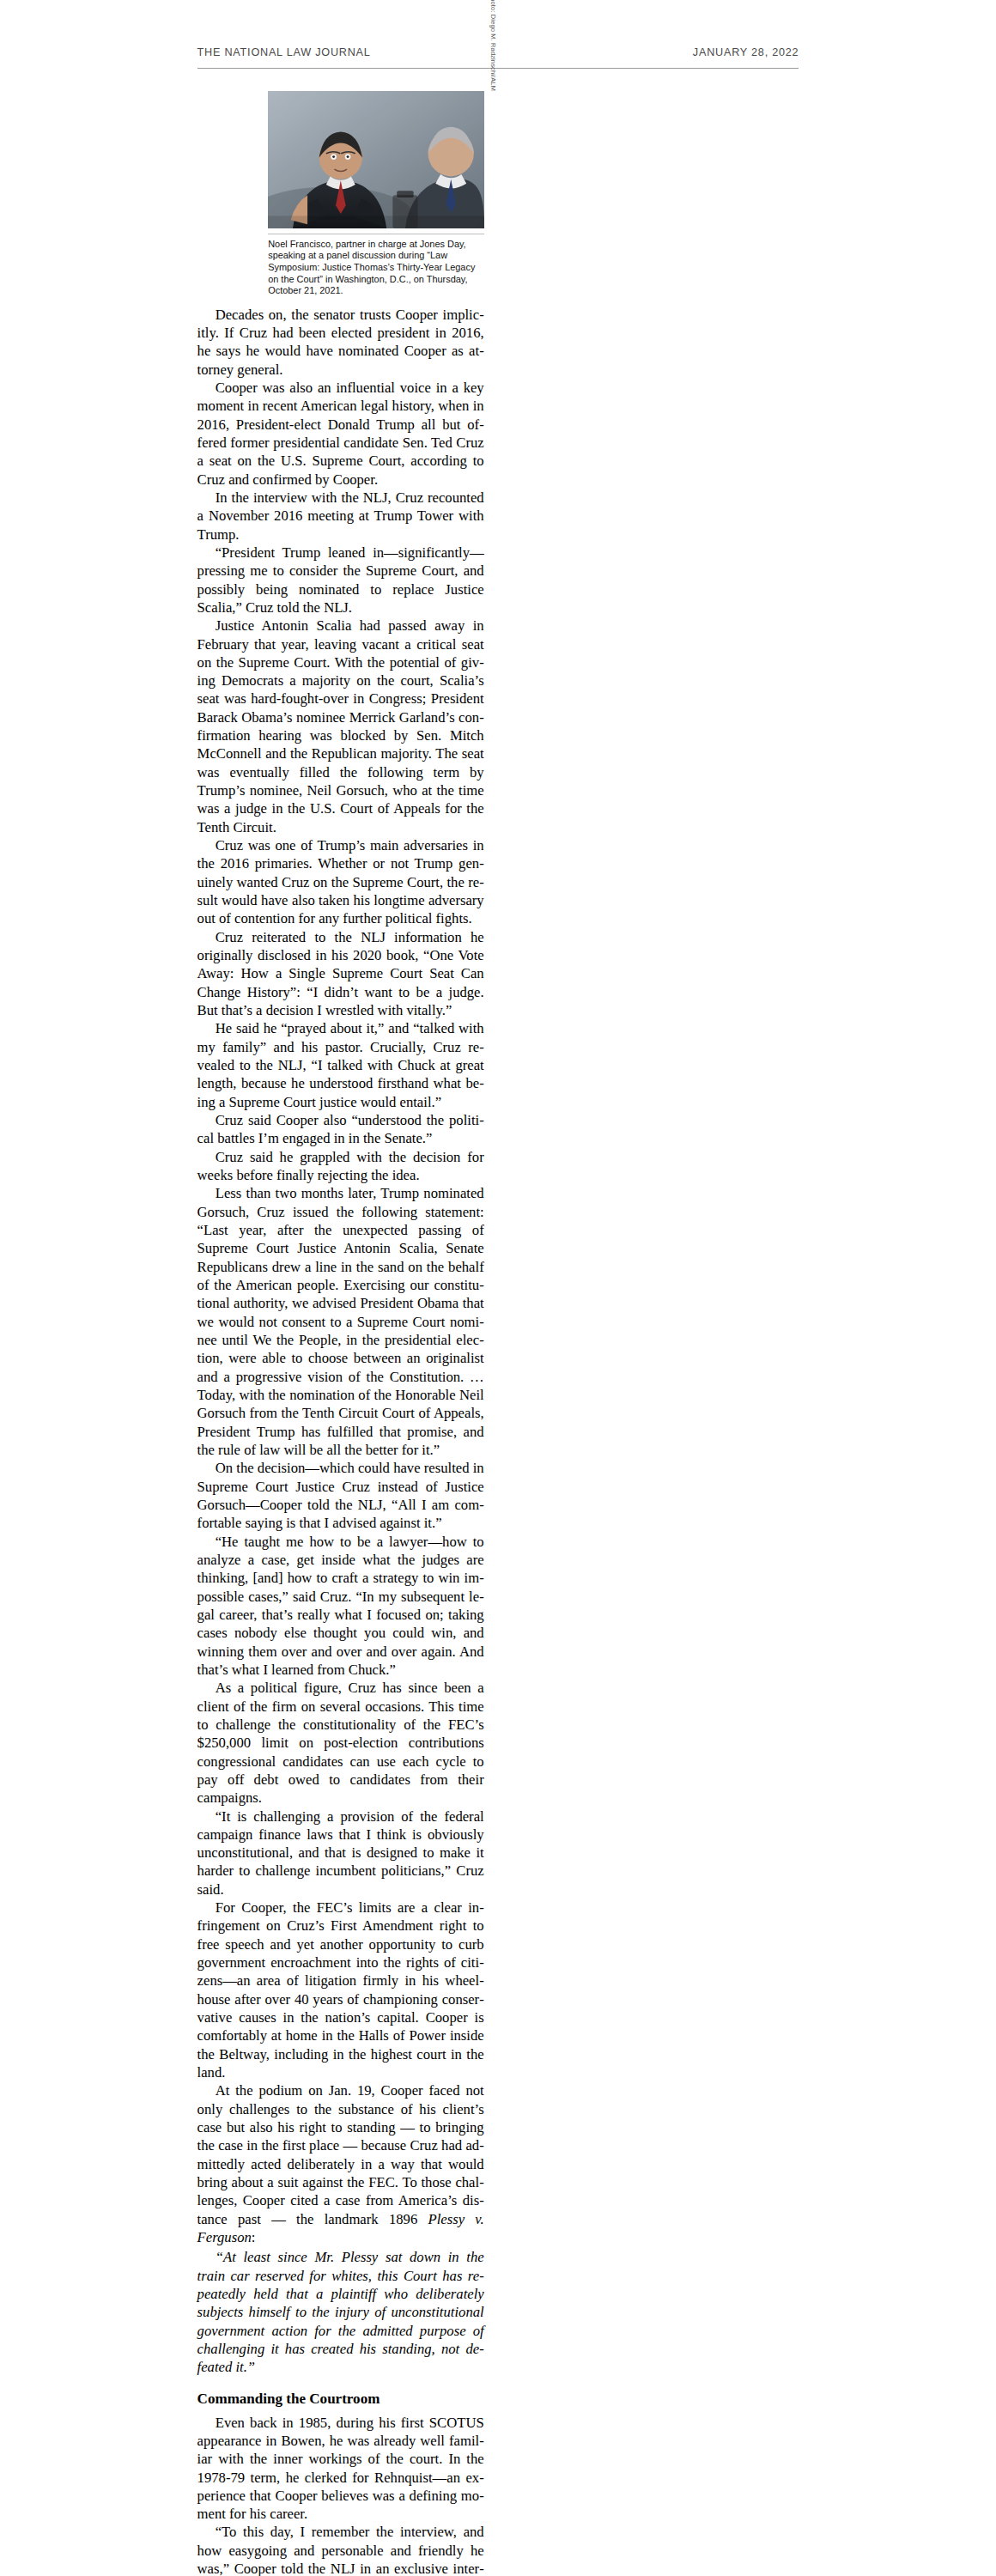The National Law Journal
January 28, 2022
Photo: Diego M. Radzinschi/ALM
Noel Francisco, partner in charge at Jones Day, speaking at a panel discussion during “Law Symposium: Justice Thomas’s Thirty-Year Legacy on the Court” in Washington, D.C., on Thursday, October 21, 2021.
Decades on, the senator trusts Cooper implicitly. If Cruz had been elected president in 2016, he says he would have nominated Cooper as attorney general.
Cooper was also an influential voice in a key moment in recent American legal history, when in 2016, President-elect Donald Trump all but offered former presidential candidate Sen. Ted Cruz a seat on the U.S. Supreme Court, according to Cruz and confirmed by Cooper.
In the interview with the NLJ, Cruz recounted a November 2016 meeting at Trump Tower with Trump.
“President Trump leaned in—significantly—pressing me to consider the Supreme Court, and possibly being nominated to replace Justice Scalia,” Cruz told the NLJ.
Justice Antonin Scalia had passed away in February that year, leaving vacant a critical seat on the Supreme Court. With the potential of giving Democrats a majority on the court, Scalia’s seat was hard-fought-over in Congress; President Barack Obama’s nominee Merrick Garland’s confirmation hearing was blocked by Sen. Mitch McConnell and the Republican majority. The seat was eventually filled the following term by Trump’s nominee, Neil Gorsuch, who at the time was a judge in the U.S. Court of Appeals for the Tenth Circuit.
Cruz was one of Trump’s main adversaries in the 2016 primaries. Whether or not Trump genuinely wanted Cruz on the Supreme Court, the result would have also taken his longtime adversary out of contention for any further political fights.
Cruz reiterated to the NLJ information he originally disclosed in his 2020 book, “One Vote Away: How a Single Supreme Court Seat Can Change History”: “I didn’t want to be a judge. But that’s a decision I wrestled with vitally.”
He said he “prayed about it,” and “talked with my family” and his pastor. Crucially, Cruz revealed to the NLJ, “I talked with Chuck at great length, because he understood firsthand what being a Supreme Court justice would entail.”
Cruz said Cooper also “understood the political battles I’m engaged in in the Senate.”
Cruz said he grappled with the decision for weeks before finally rejecting the idea.
Less than two months later, Trump nominated Gorsuch, Cruz issued the following statement: “Last year, after the unexpected passing of Supreme Court Justice Antonin Scalia, Senate Republicans drew a line in the sand on the behalf of the American people. Exercising our constitutional authority, we advised President Obama that we would not consent to a Supreme Court nominee until We the People, in the presidential election, were able to choose between an originalist and a progressive vision of the Constitution. … Today, with the nomination of the Honorable Neil Gorsuch from the Tenth Circuit Court of Appeals, President Trump has fulfilled that promise, and the rule of law will be all the better for it.”
On the decision—which could have resulted in Supreme Court Justice Cruz instead of Justice Gorsuch—Cooper told the NLJ, “All I am comfortable saying is that I advised against it.”
“He taught me how to be a lawyer—how to analyze a case, get inside what the judges are thinking, [and] how to craft a strategy to win impossible cases,” said Cruz. “In my subsequent legal career, that’s really what I focused on; taking cases nobody else thought you could win, and winning them over and over and over again. And that’s what I learned from Chuck.”
As a political figure, Cruz has since been a client of the firm on several occasions. This time to challenge the constitutionality of the FEC’s $250,000 limit on post-election contributions congressional candidates can use each cycle to pay off debt owed to candidates from their campaigns.
“It is challenging a provision of the federal campaign finance laws that I think is obviously unconstitutional, and that is designed to make it harder to challenge incumbent politicians,” Cruz said.
For Cooper, the FEC’s limits are a clear infringement on Cruz’s First Amendment right to free speech and yet another opportunity to curb government encroachment into the rights of citizens—an area of litigation firmly in his wheelhouse after over 40 years of championing conservative causes in the nation’s capital. Cooper is comfortably at home in the Halls of Power inside the Beltway, including in the highest court in the land.
At the podium on Jan. 19, Cooper faced not only challenges to the substance of his client’s case but also his right to standing — to bringing the case in the first place — because Cruz had admittedly acted deliberately in a way that would bring about a suit against the FEC. To those challenges, Cooper cited a case from America’s distance past — the landmark 1896 Plessy v. Ferguson:
“At least since Mr. Plessy sat down in the train car reserved for whites, this Court has repeatedly held that a plaintiff who deliberately subjects himself to the injury of unconstitutional government action for the admitted purpose of challenging it has created his standing, not defeated it.”
Commanding the Courtroom
Even back in 1985, during his first SCOTUS appearance in Bowen, he was already well familiar with the inner workings of the court. In the 1978-79 term, he clerked for Rehnquist—an experience that Cooper believes was a defining moment for his career.
“To this day, I remember the interview, and how easygoing and personable and friendly he was,” Cooper told the NLJ in an exclusive interview for this article. “It was